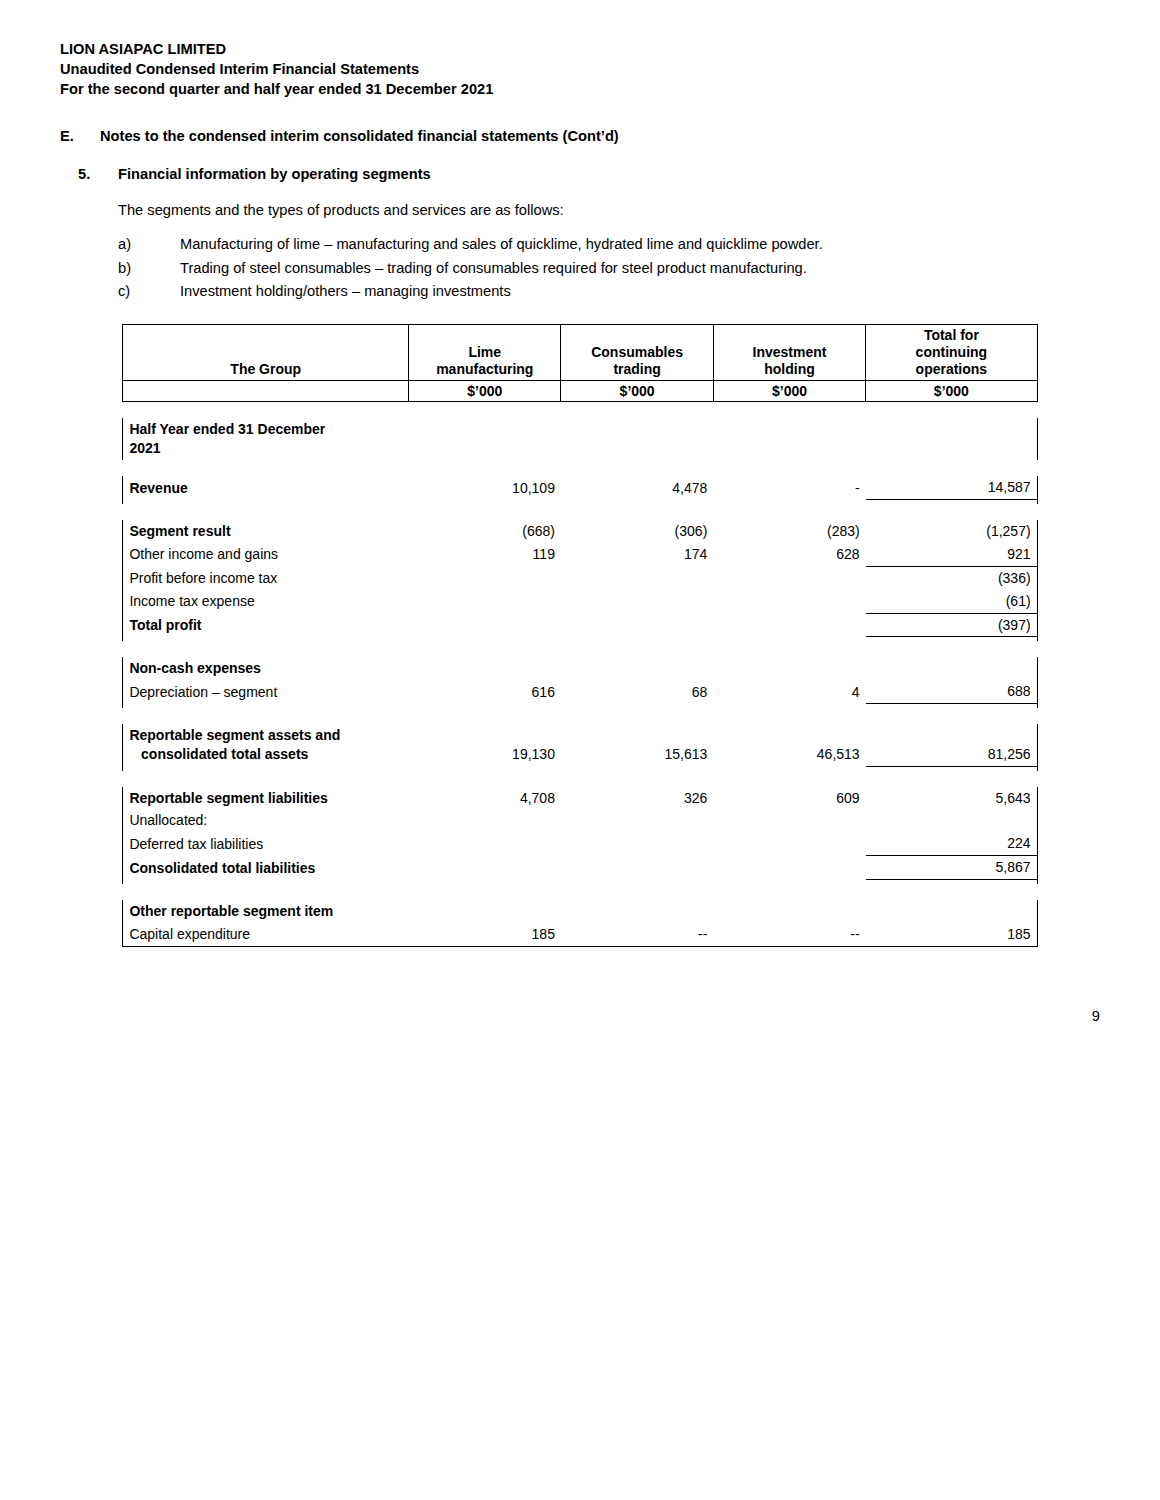LION ASIAPAC LIMITED
Unaudited Condensed Interim Financial Statements
For the second quarter and half year ended 31 December 2021
E. Notes to the condensed interim consolidated financial statements (Cont’d)
5. Financial information by operating segments
The segments and the types of products and services are as follows:
a) Manufacturing of lime – manufacturing and sales of quicklime, hydrated lime and quicklime powder.
b) Trading of steel consumables – trading of consumables required for steel product manufacturing.
c) Investment holding/others – managing investments
| The Group | Lime manufacturing | Consumables trading | Investment holding | Total for continuing operations |
| --- | --- | --- | --- | --- |
| | $’000 | $’000 | $’000 | $’000 |
| Half Year ended 31 December 2021 | | | | |
| Revenue | 10,109 | 4,478 | - | 14,587 |
| Segment result | (668) | (306) | (283) | (1,257) |
| Other income and gains | 119 | 174 | 628 | 921 |
| Profit before income tax | | | | (336) |
| Income tax expense | | | | (61) |
| Total profit | | | | (397) |
| Non-cash expenses | | | | |
| Depreciation – segment | 616 | 68 | 4 | 688 |
| Reportable segment assets and consolidated total assets | 19,130 | 15,613 | 46,513 | 81,256 |
| Reportable segment liabilities | 4,708 | 326 | 609 | 5,643 |
| Unallocated: | | | | |
| Deferred tax liabilities | | | | 224 |
| Consolidated total liabilities | | | | 5,867 |
| Other reportable segment item | | | | |
| Capital expenditure | 185 | -- | -- | 185 |
9